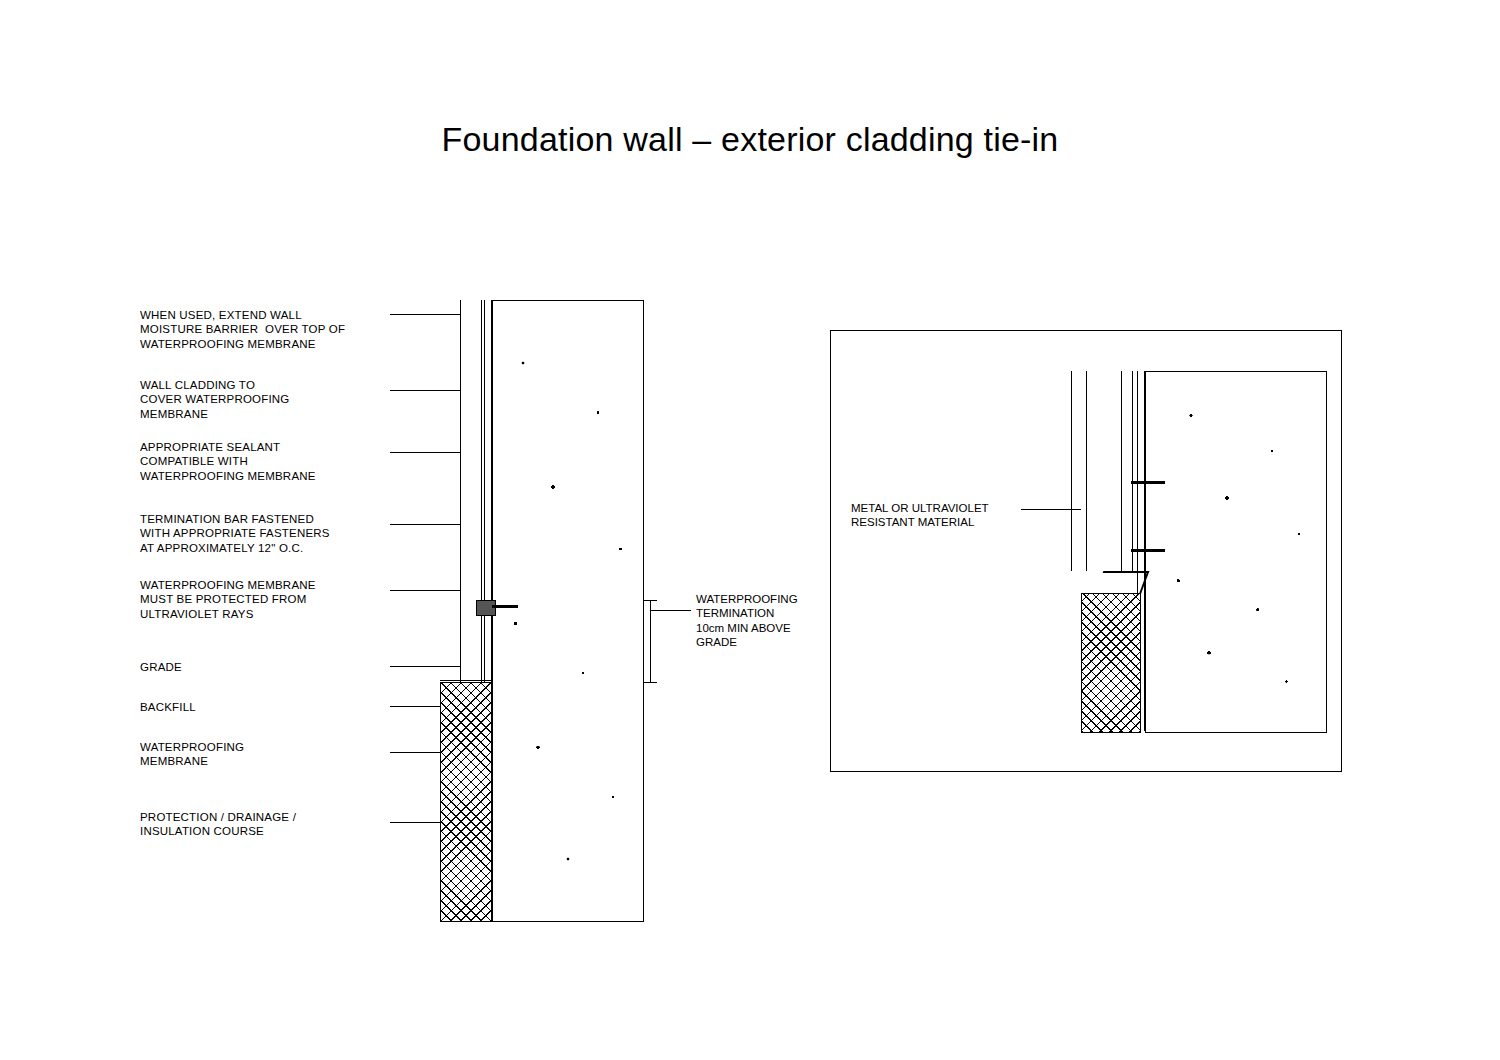Foundation wall – exterior cladding tie-in
WHEN USED, EXTEND WALL
MOISTURE BARRIER OVER TOP OF
WATERPROOFING MEMBRANE
WALL CLADDING TO
COVER WATERPROOFING
MEMBRANE
APPROPRIATE SEALANT
COMPATIBLE WITH
WATERPROOFING MEMBRANE
TERMINATION BAR FASTENED
WITH APPROPRIATE FASTENERS
AT APPROXIMATELY 12" O.C.
WATERPROOFING MEMBRANE
MUST BE PROTECTED FROM
ULTRAVIOLET RAYS
GRADE
BACKFILL
WATERPROOFING
MEMBRANE
PROTECTION / DRAINAGE /
INSULATION COURSE
WATERPROOFING
TERMINATION
10cm MIN ABOVE
GRADE
METAL OR ULTRAVIOLET
RESISTANT MATERIAL